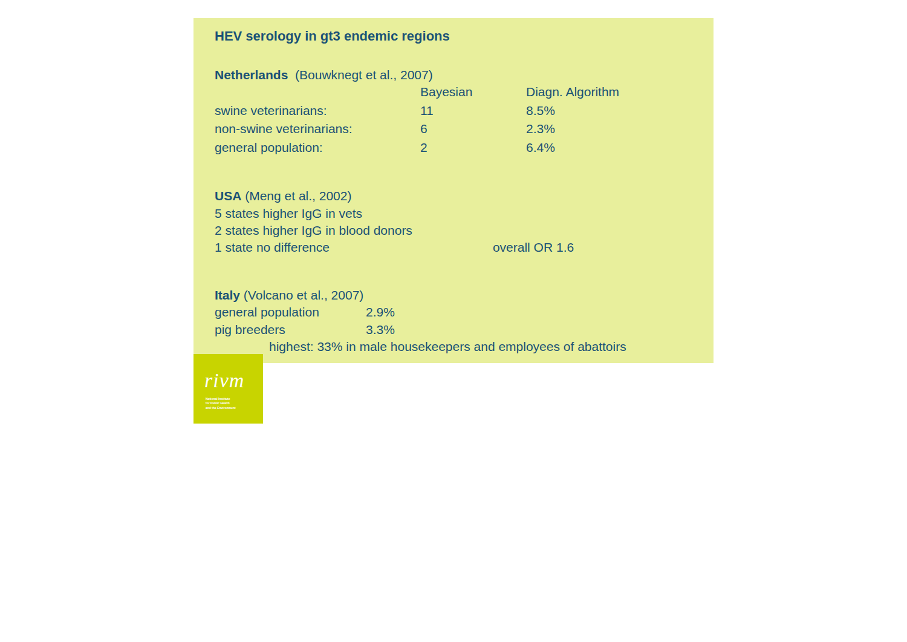HEV serology in gt3 endemic regions
Netherlands (Bouwknegt et al., 2007)
| | Bayesian | Diagn. Algorithm |
| swine veterinarians: | 11 | 8.5% |
| non-swine veterinarians: | 6 | 2.3% |
| general population: | 2 | 6.4% |
USA (Meng et al., 2002)
5 states higher IgG in vets
2 states higher IgG in blood donors
1 state no differenceoverall OR 1.6
Italy (Volcano et al., 2007)
general population2.9% pig breeders3.3% highest: 33% in male housekeepers and employees of abattoirs
rivm
National Institute
for Public Health
and the Environment